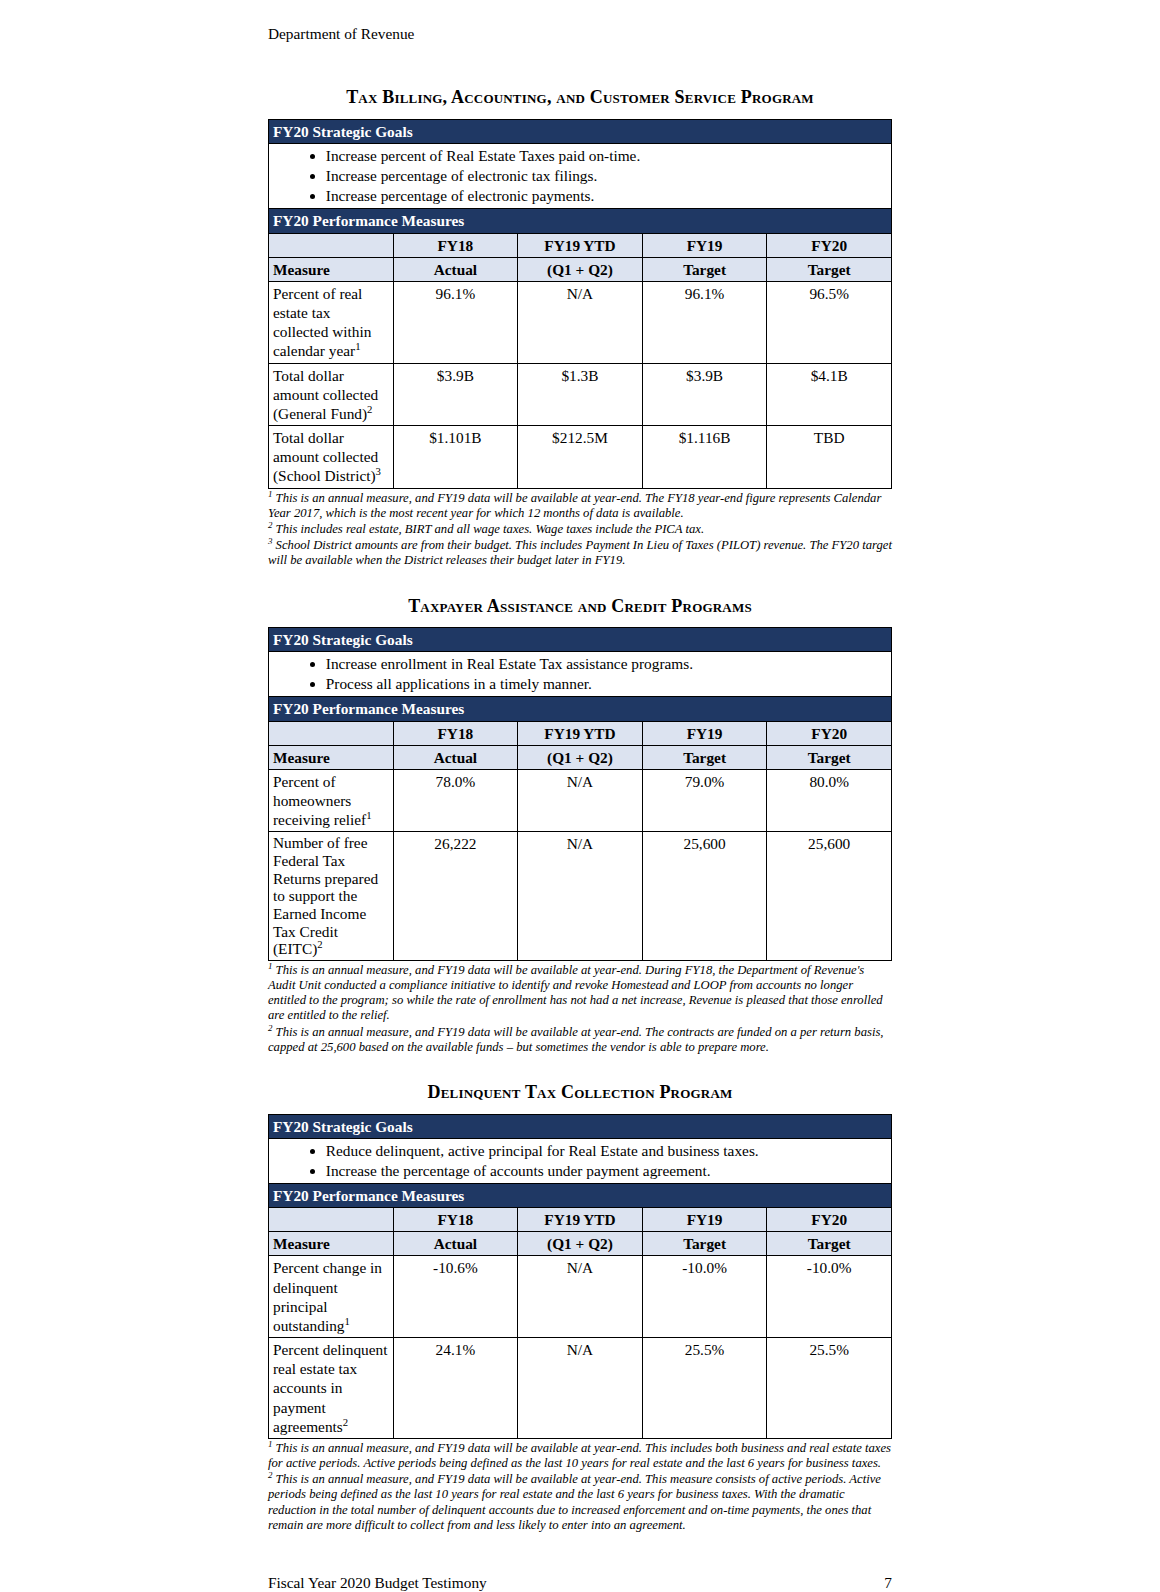Department of Revenue
Tax Billing, Accounting, and Customer Service Program
| FY20 Strategic Goals |
| Increase percent of Real Estate Taxes paid on-time. Increase percentage of electronic tax filings. Increase percentage of electronic payments. |
| FY20 Performance Measures |
| | FY18 | FY19 YTD | FY19 | FY20 |
| Measure | Actual | (Q1 + Q2) | Target | Target |
| Percent of real estate tax collected within calendar year 1 | 96.1% | N/A | 96.1% | 96.5% |
| Total dollar amount collected (General Fund) 2 | $3.9B | $1.3B | $3.9B | $4.1B |
| Total dollar amount collected (School District) 3 | $1.101B | $212.5M | $1.116B | TBD |
1 This is an annual measure, and FY19 data will be available at year-end. The FY18 year-end figure represents Calendar Year 2017, which is the most recent year for which 12 months of data is available.
2 This includes real estate, BIRT and all wage taxes. Wage taxes include the PICA tax.
3 School District amounts are from their budget. This includes Payment In Lieu of Taxes (PILOT) revenue. The FY20 target will be available when the District releases their budget later in FY19.
Taxpayer Assistance and Credit Programs
| FY20 Strategic Goals |
| Increase enrollment in Real Estate Tax assistance programs. Process all applications in a timely manner. |
| FY20 Performance Measures |
| | FY18 | FY19 YTD | FY19 | FY20 |
| Measure | Actual | (Q1 + Q2) | Target | Target |
| Percent of homeowners receiving relief 1 | 78.0% | N/A | 79.0% | 80.0% |
| Number of free Federal Tax Returns prepared to support the Earned Income Tax Credit (EITC) 2 | 26,222 | N/A | 25,600 | 25,600 |
1 This is an annual measure, and FY19 data will be available at year-end. During FY18, the Department of Revenue's Audit Unit conducted a compliance initiative to identify and revoke Homestead and LOOP from accounts no longer entitled to the program; so while the rate of enrollment has not had a net increase, Revenue is pleased that those enrolled are entitled to the relief.
2 This is an annual measure, and FY19 data will be available at year-end. The contracts are funded on a per return basis, capped at 25,600 based on the available funds – but sometimes the vendor is able to prepare more.
Delinquent Tax Collection Program
| FY20 Strategic Goals |
| Reduce delinquent, active principal for Real Estate and business taxes. Increase the percentage of accounts under payment agreement. |
| FY20 Performance Measures |
| | FY18 | FY19 YTD | FY19 | FY20 |
| Measure | Actual | (Q1 + Q2) | Target | Target |
| Percent change in delinquent principal outstanding 1 | -10.6% | N/A | -10.0% | -10.0% |
| Percent delinquent real estate tax accounts in payment agreements 2 | 24.1% | N/A | 25.5% | 25.5% |
1 This is an annual measure, and FY19 data will be available at year-end. This includes both business and real estate taxes for active periods. Active periods being defined as the last 10 years for real estate and the last 6 years for business taxes.
2 This is an annual measure, and FY19 data will be available at year-end. This measure consists of active periods. Active periods being defined as the last 10 years for real estate and the last 6 years for business taxes. With the dramatic reduction in the total number of delinquent accounts due to increased enforcement and on-time payments, the ones that remain are more difficult to collect from and less likely to enter into an agreement.
Fiscal Year 2020 Budget Testimony 7